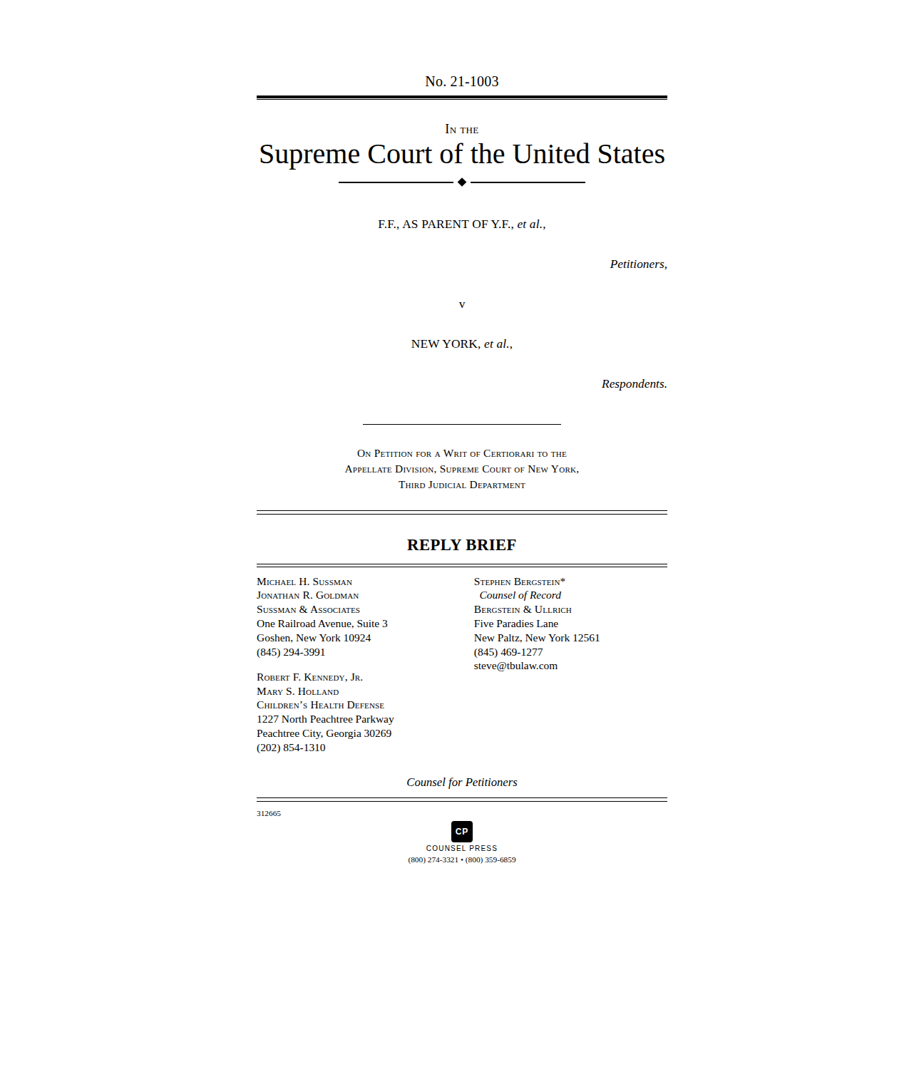No. 21-1003
In the
Supreme Court of the United States
F.F., AS PARENT OF Y.F., et al.,
Petitioners,
v
NEW YORK, et al.,
Respondents.
On Petition for a Writ of Certiorari to the
Appellate Division, Supreme Court of New York,
Third Judicial Department
REPLY BRIEF
Michael H. Sussman
Jonathan R. Goldman
Sussman & Associates
One Railroad Avenue, Suite 3
Goshen, New York 10924
(845) 294-3991
Robert F. Kennedy, Jr.
Mary S. Holland
Children’s Health Defense
1227 North Peachtree Parkway
Peachtree City, Georgia 30269
(202) 854-1310
Stephen Bergstein*
Counsel of Record
Bergstein & Ullrich
Five Paradies Lane
New Paltz, New York 12561
(845) 469-1277
steve@tbulaw.com
Counsel for Petitioners
312665
CP
COUNSEL PRESS
(800) 274-3321 • (800) 359-6859